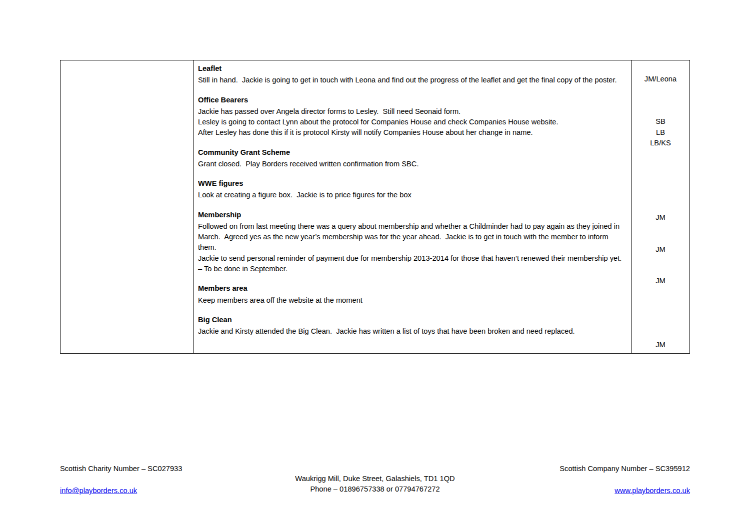| | Leaflet Still in hand. Jackie is going to get in touch with Leona and find out the progress of the leaflet and get the final copy of the poster. Office Bearers Jackie has passed over Angela director forms to Lesley. Still need Seonaid form. Lesley is going to contact Lynn about the protocol for Companies House and check Companies House website. After Lesley has done this if it is protocol Kirsty will notify Companies House about her change in name. Community Grant Scheme Grant closed. Play Borders received written confirmation from SBC. WWE figures Look at creating a figure box. Jackie is to price figures for the box Membership Followed on from last meeting there was a query about membership and whether a Childminder had to pay again as they joined in March. Agreed yes as the new year’s membership was for the year ahead. Jackie is to get in touch with the member to inform them. Jackie to send personal reminder of payment due for membership 2013-2014 for those that haven’t renewed their membership yet. – To be done in September. Members area Keep members area off the website at the moment Big Clean Jackie and Kirsty attended the Big Clean. Jackie has written a list of toys that have been broken and need replaced. | JM/Leona SB LB LB/KS JM JM JM JM |
Scottish Charity Number – SC027933 Scottish Company Number – SC395912
Waukrigg Mill, Duke Street, Galashiels, TD1 1QD
Phone – 01896757338 or 07794767272
info@playborders.co.uk www.playborders.co.uk